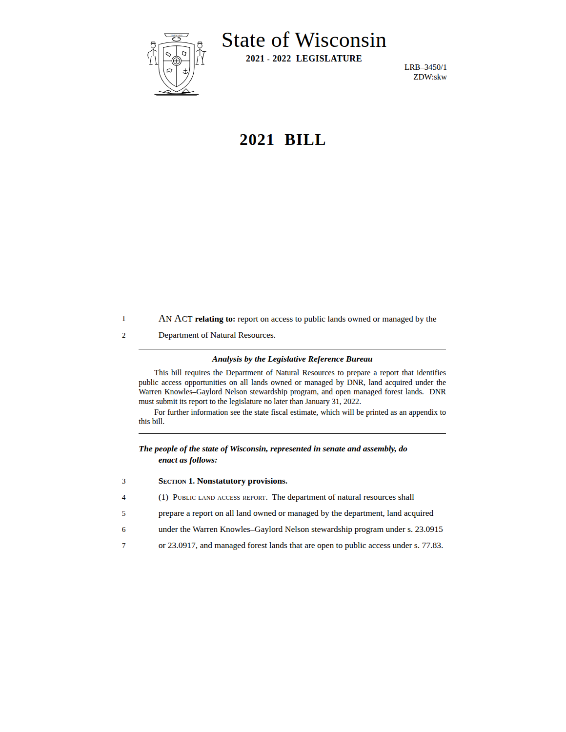FORWARD
State of Wisconsin
2021 - 2022 LEGISLATURE
LRB–3450/1
ZDW:skw
2021 BILL
1
AN ACT relating to: report on access to public lands owned or managed by the
2
Department of Natural Resources.
Analysis by the Legislative Reference Bureau
This bill requires the Department of Natural Resources to prepare a report that identifies public access opportunities on all lands owned or managed by DNR, land acquired under the Warren Knowles–Gaylord Nelson stewardship program, and open managed forest lands. DNR must submit its report to the legislature no later than January 31, 2022.
For further information see the state fiscal estimate, which will be printed as an appendix to this bill.
The people of the state of Wisconsin, represented in senate and assembly, do enact as follows:
3
Section 1. Nonstatutory provisions.
4
(1) Public land access report. The department of natural resources shall
5
prepare a report on all land owned or managed by the department, land acquired
6
under the Warren Knowles–Gaylord Nelson stewardship program under s. 23.0915
7
or 23.0917, and managed forest lands that are open to public access under s. 77.83.